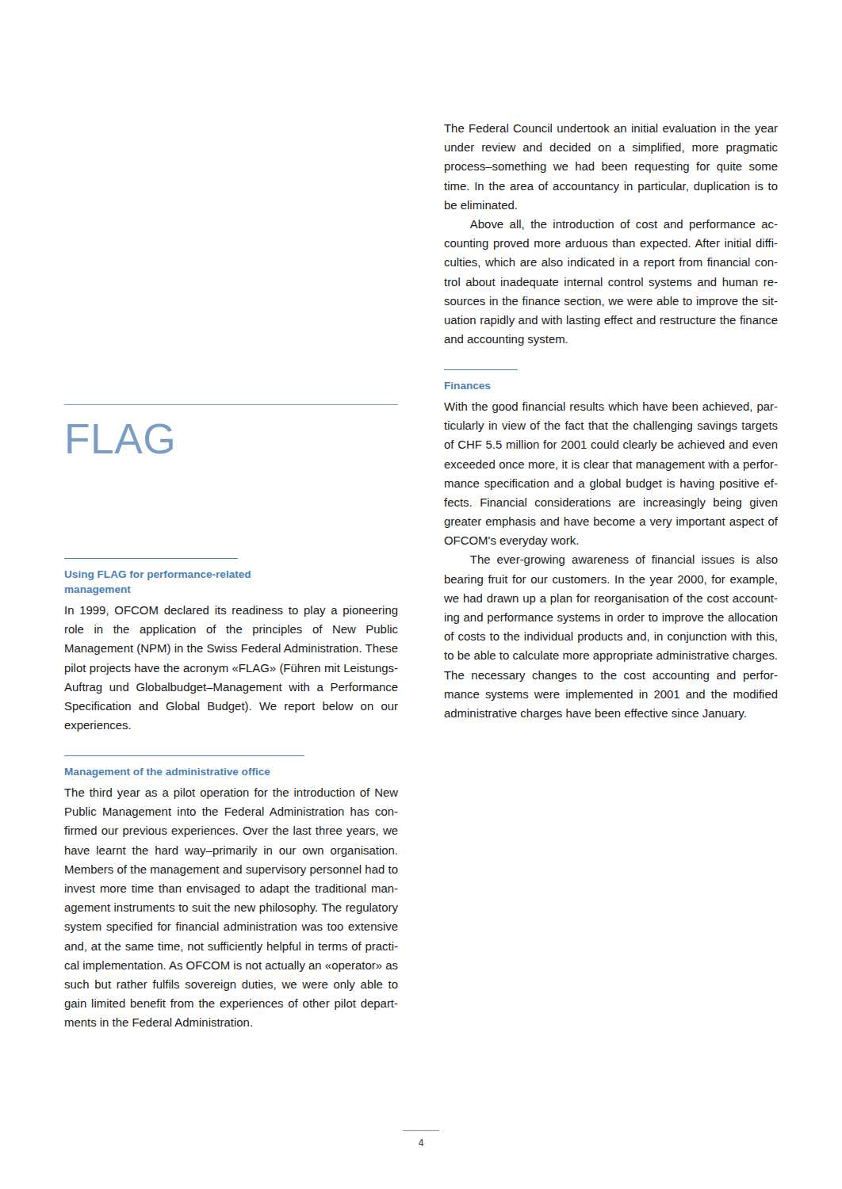FLAG
Using FLAG for performance-related
management
In 1999, OFCOM declared its readiness to play a pioneering role in the application of the principles of New Public Management (NPM) in the Swiss Federal Administration. These pilot projects have the acronym «FLAG» (Führen mit Leistungs-Auftrag und Globalbudget–Management with a Performance Specification and Global Budget). We report below on our experiences.
Management of the administrative office
The third year as a pilot operation for the introduction of New Public Management into the Federal Administration has confirmed our previous experiences. Over the last three years, we have learnt the hard way–primarily in our own organisation. Members of the management and supervisory personnel had to invest more time than envisaged to adapt the traditional management instruments to suit the new philosophy. The regulatory system specified for financial administration was too extensive and, at the same time, not sufficiently helpful in terms of practical implementation. As OFCOM is not actually an «operator» as such but rather fulfils sovereign duties, we were only able to gain limited benefit from the experiences of other pilot departments in the Federal Administration.
The Federal Council undertook an initial evaluation in the year under review and decided on a simplified, more pragmatic process–something we had been requesting for quite some time. In the area of accountancy in particular, duplication is to be eliminated.
Above all, the introduction of cost and performance accounting proved more arduous than expected. After initial difficulties, which are also indicated in a report from financial control about inadequate internal control systems and human resources in the finance section, we were able to improve the situation rapidly and with lasting effect and restructure the finance and accounting system.
Finances
With the good financial results which have been achieved, particularly in view of the fact that the challenging savings targets of CHF 5.5 million for 2001 could clearly be achieved and even exceeded once more, it is clear that management with a performance specification and a global budget is having positive effects. Financial considerations are increasingly being given greater emphasis and have become a very important aspect of OFCOM's everyday work.
The ever-growing awareness of financial issues is also bearing fruit for our customers. In the year 2000, for example, we had drawn up a plan for reorganisation of the cost accounting and performance systems in order to improve the allocation of costs to the individual products and, in conjunction with this, to be able to calculate more appropriate administrative charges. The necessary changes to the cost accounting and performance systems were implemented in 2001 and the modified administrative charges have been effective since January.
4